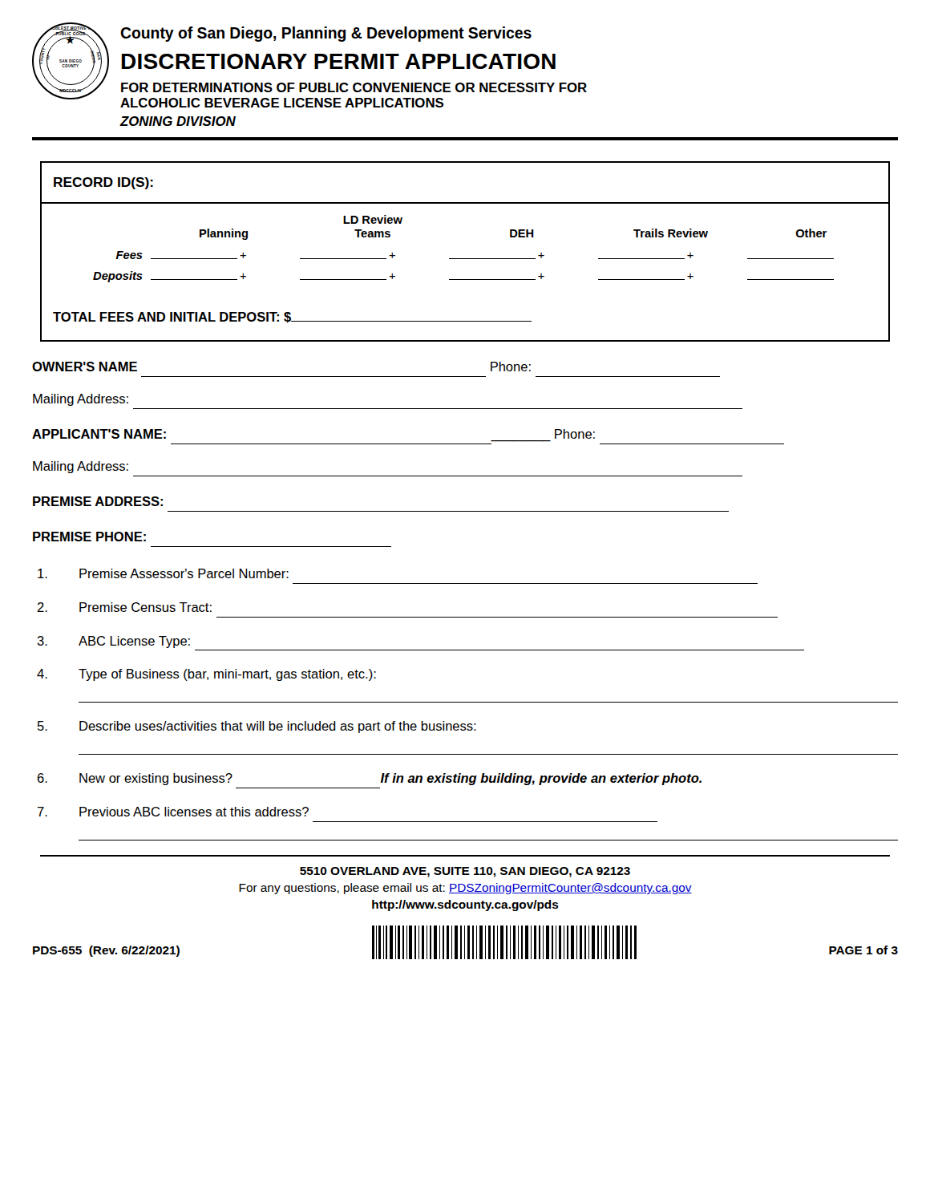THE NOBLEST MOTIVE IS THE PUBLIC GOOD
★
COUNTY OF
SAN DIEGO
SAN DIEGO
COUNTY
MDCCCLIV
County of San Diego, Planning & Development Services
DISCRETIONARY PERMIT APPLICATION
FOR DETERMINATIONS OF PUBLIC CONVENIENCE OR NECESSITY FOR
ALCOHOLIC BEVERAGE LICENSE APPLICATIONS
ZONING DIVISION
RECORD ID(S):
| | Planning | LD Review Teams | DEH | Trails Review | Other |
| --- | --- | --- | --- | --- | --- |
| Fees | + | + | + | + | |
| Deposits | + | + | + | + | |
TOTAL FEES AND INITIAL DEPOSIT: $
OWNER'S NAME Phone:
Mailing Address:
APPLICANT'S NAME: ________ Phone:
Mailing Address:
PREMISE ADDRESS:
PREMISE PHONE:
Premise Assessor's Parcel Number:
Premise Census Tract:
ABC License Type:
Type of Business (bar, mini-mart, gas station, etc.):
Describe uses/activities that will be included as part of the business:
New or existing business? If in an existing building, provide an exterior photo.
Previous ABC licenses at this address?
5510 OVERLAND AVE, SUITE 110, SAN DIEGO, CA 92123
For any questions, please email us at: PDSZoningPermitCounter@sdcounty.ca.gov
http://www.sdcounty.ca.gov/pds
PDS-655 (Rev. 6/22/2021)
PAGE 1 of 3